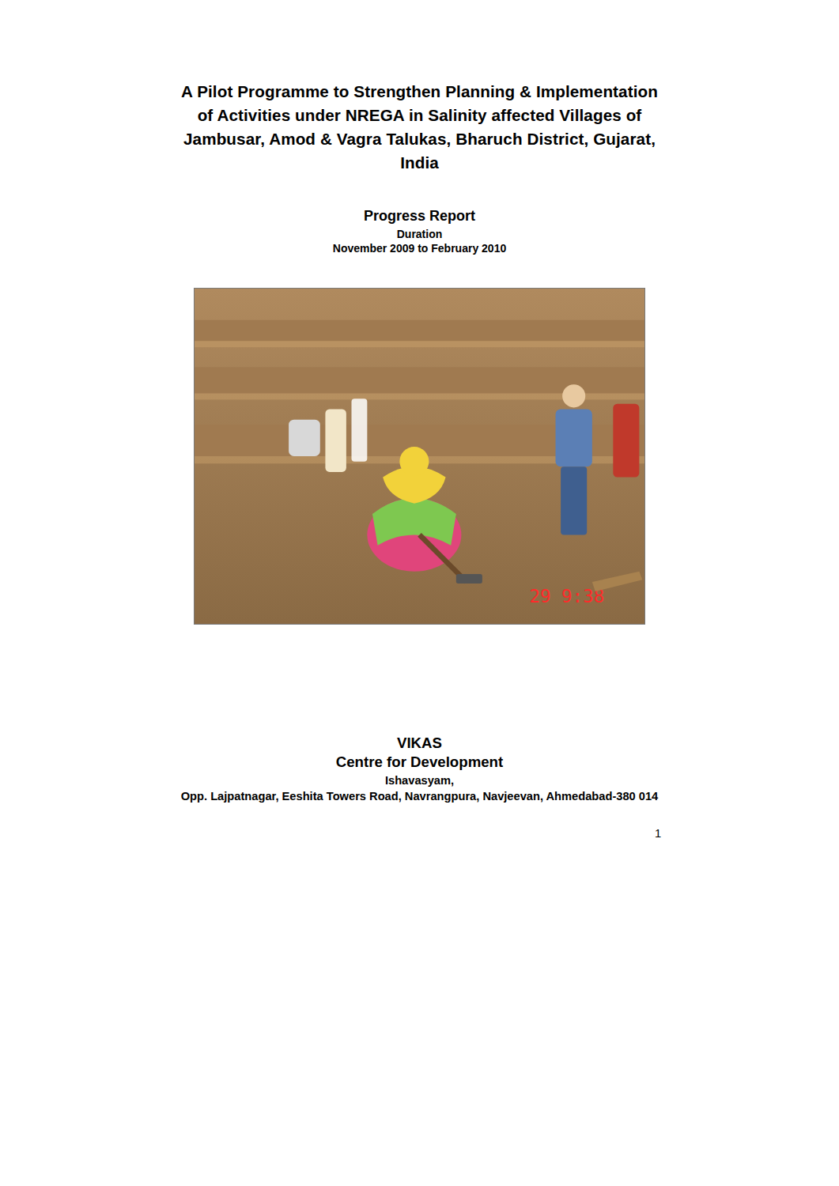A Pilot Programme to Strengthen Planning & Implementation of Activities under NREGA in Salinity affected Villages of Jambusar, Amod & Vagra Talukas, Bharuch District, Gujarat, India
Progress Report
Duration
November 2009 to February 2010
VIKAS
Centre for Development
Ishavasyam,
Opp. Lajpatnagar, Eeshita Towers Road, Navrangpura, Navjeevan, Ahmedabad-380 014
1